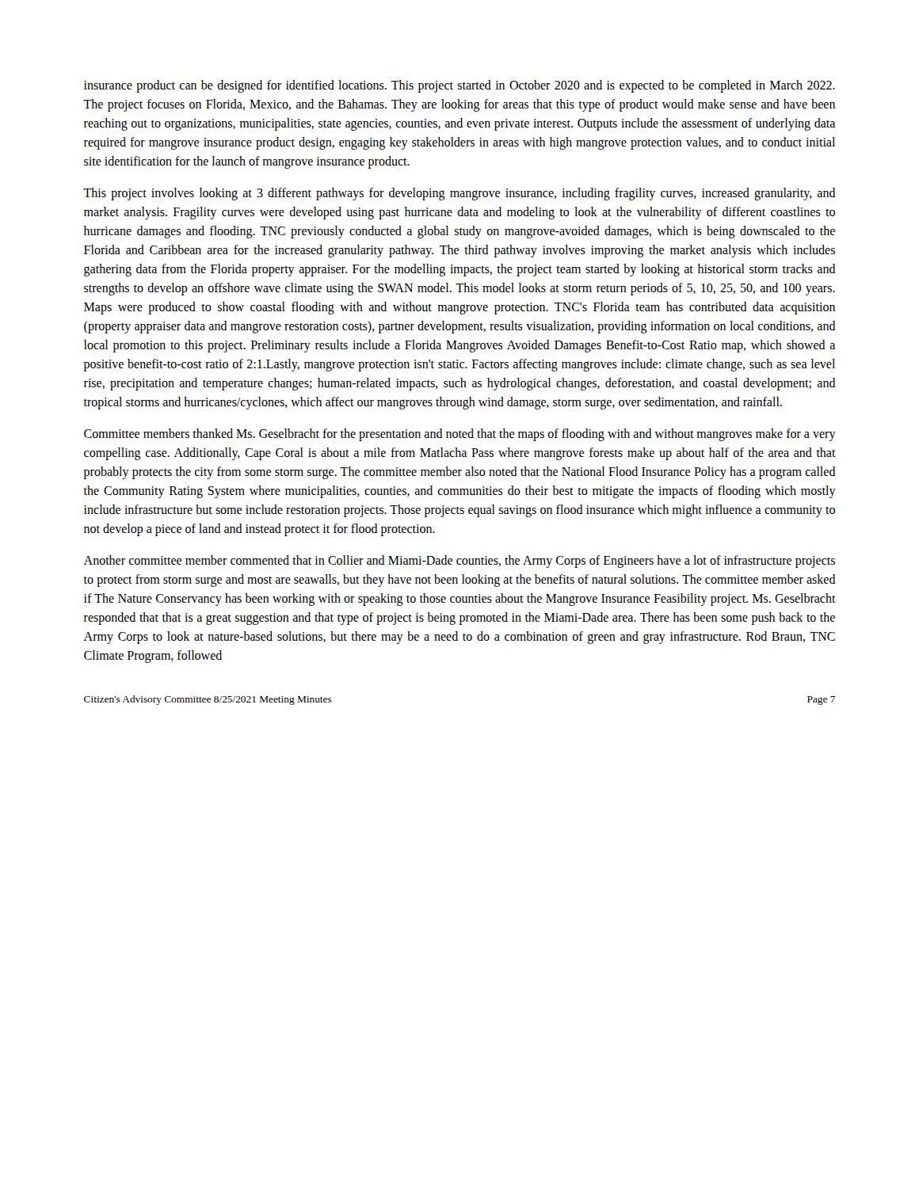insurance product can be designed for identified locations. This project started in October 2020 and is expected to be completed in March 2022. The project focuses on Florida, Mexico, and the Bahamas. They are looking for areas that this type of product would make sense and have been reaching out to organizations, municipalities, state agencies, counties, and even private interest. Outputs include the assessment of underlying data required for mangrove insurance product design, engaging key stakeholders in areas with high mangrove protection values, and to conduct initial site identification for the launch of mangrove insurance product.
This project involves looking at 3 different pathways for developing mangrove insurance, including fragility curves, increased granularity, and market analysis. Fragility curves were developed using past hurricane data and modeling to look at the vulnerability of different coastlines to hurricane damages and flooding. TNC previously conducted a global study on mangrove-avoided damages, which is being downscaled to the Florida and Caribbean area for the increased granularity pathway. The third pathway involves improving the market analysis which includes gathering data from the Florida property appraiser. For the modelling impacts, the project team started by looking at historical storm tracks and strengths to develop an offshore wave climate using the SWAN model. This model looks at storm return periods of 5, 10, 25, 50, and 100 years. Maps were produced to show coastal flooding with and without mangrove protection. TNC's Florida team has contributed data acquisition (property appraiser data and mangrove restoration costs), partner development, results visualization, providing information on local conditions, and local promotion to this project. Preliminary results include a Florida Mangroves Avoided Damages Benefit-to-Cost Ratio map, which showed a positive benefit-to-cost ratio of 2:1.Lastly, mangrove protection isn't static. Factors affecting mangroves include: climate change, such as sea level rise, precipitation and temperature changes; human-related impacts, such as hydrological changes, deforestation, and coastal development; and tropical storms and hurricanes/cyclones, which affect our mangroves through wind damage, storm surge, over sedimentation, and rainfall.
Committee members thanked Ms. Geselbracht for the presentation and noted that the maps of flooding with and without mangroves make for a very compelling case. Additionally, Cape Coral is about a mile from Matlacha Pass where mangrove forests make up about half of the area and that probably protects the city from some storm surge. The committee member also noted that the National Flood Insurance Policy has a program called the Community Rating System where municipalities, counties, and communities do their best to mitigate the impacts of flooding which mostly include infrastructure but some include restoration projects. Those projects equal savings on flood insurance which might influence a community to not develop a piece of land and instead protect it for flood protection.
Another committee member commented that in Collier and Miami-Dade counties, the Army Corps of Engineers have a lot of infrastructure projects to protect from storm surge and most are seawalls, but they have not been looking at the benefits of natural solutions. The committee member asked if The Nature Conservancy has been working with or speaking to those counties about the Mangrove Insurance Feasibility project. Ms. Geselbracht responded that that is a great suggestion and that type of project is being promoted in the Miami-Dade area. There has been some push back to the Army Corps to look at nature-based solutions, but there may be a need to do a combination of green and gray infrastructure. Rod Braun, TNC Climate Program, followed
Citizen's Advisory Committee 8/25/2021 Meeting Minutes Page 7